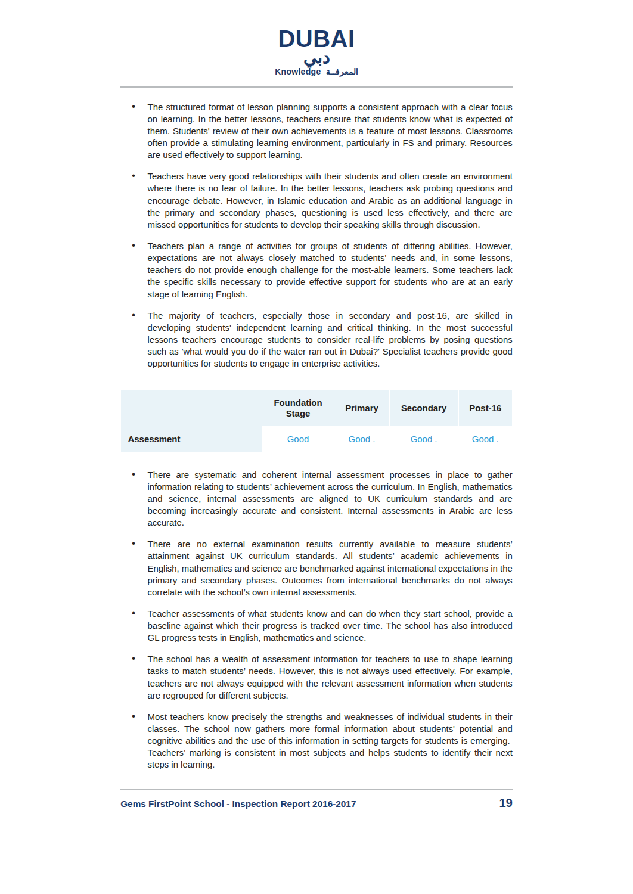DUBAI
دبي
Knowledge المعرفــة
The structured format of lesson planning supports a consistent approach with a clear focus on learning. In the better lessons, teachers ensure that students know what is expected of them. Students' review of their own achievements is a feature of most lessons. Classrooms often provide a stimulating learning environment, particularly in FS and primary. Resources are used effectively to support learning.
Teachers have very good relationships with their students and often create an environment where there is no fear of failure. In the better lessons, teachers ask probing questions and encourage debate. However, in Islamic education and Arabic as an additional language in the primary and secondary phases, questioning is used less effectively, and there are missed opportunities for students to develop their speaking skills through discussion.
Teachers plan a range of activities for groups of students of differing abilities. However, expectations are not always closely matched to students' needs and, in some lessons, teachers do not provide enough challenge for the most-able learners. Some teachers lack the specific skills necessary to provide effective support for students who are at an early stage of learning English.
The majority of teachers, especially those in secondary and post-16, are skilled in developing students' independent learning and critical thinking. In the most successful lessons teachers encourage students to consider real-life problems by posing questions such as 'what would you do if the water ran out in Dubai?' Specialist teachers provide good opportunities for students to engage in enterprise activities.
| | Foundation Stage | Primary | Secondary | Post-16 |
| --- | --- | --- | --- | --- |
| Assessment | Good | Good . | Good . | Good . |
There are systematic and coherent internal assessment processes in place to gather information relating to students’ achievement across the curriculum. In English, mathematics and science, internal assessments are aligned to UK curriculum standards and are becoming increasingly accurate and consistent. Internal assessments in Arabic are less accurate.
There are no external examination results currently available to measure students’ attainment against UK curriculum standards. All students’ academic achievements in English, mathematics and science are benchmarked against international expectations in the primary and secondary phases. Outcomes from international benchmarks do not always correlate with the school’s own internal assessments.
Teacher assessments of what students know and can do when they start school, provide a baseline against which their progress is tracked over time. The school has also introduced GL progress tests in English, mathematics and science.
The school has a wealth of assessment information for teachers to use to shape learning tasks to match students’ needs. However, this is not always used effectively. For example, teachers are not always equipped with the relevant assessment information when students are regrouped for different subjects.
Most teachers know precisely the strengths and weaknesses of individual students in their classes. The school now gathers more formal information about students' potential and cognitive abilities and the use of this information in setting targets for students is emerging. Teachers’ marking is consistent in most subjects and helps students to identify their next steps in learning.
Gems FirstPoint School - Inspection Report 2016-2017
19